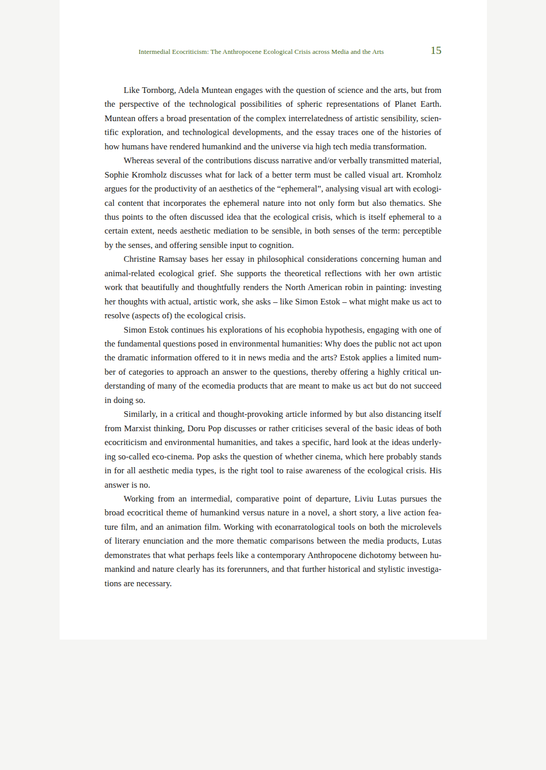Intermedial Ecocriticism: The Anthropocene Ecological Crisis across Media and the Arts 15
Like Tornborg, Adela Muntean engages with the question of science and the arts, but from the perspective of the technological possibilities of spheric representations of Planet Earth. Muntean offers a broad presentation of the complex interrelatedness of artistic sensibility, scientific exploration, and technological developments, and the essay traces one of the histories of how humans have rendered humankind and the universe via high tech media transformation.
Whereas several of the contributions discuss narrative and/or verbally transmitted material, Sophie Kromholz discusses what for lack of a better term must be called visual art. Kromholz argues for the productivity of an aesthetics of the “ephemeral”, analysing visual art with ecological content that incorporates the ephemeral nature into not only form but also thematics. She thus points to the often discussed idea that the ecological crisis, which is itself ephemeral to a certain extent, needs aesthetic mediation to be sensible, in both senses of the term: perceptible by the senses, and offering sensible input to cognition.
Christine Ramsay bases her essay in philosophical considerations concerning human and animal-related ecological grief. She supports the theoretical reflections with her own artistic work that beautifully and thoughtfully renders the North American robin in painting: investing her thoughts with actual, artistic work, she asks – like Simon Estok – what might make us act to resolve (aspects of) the ecological crisis.
Simon Estok continues his explorations of his ecophobia hypothesis, engaging with one of the fundamental questions posed in environmental humanities: Why does the public not act upon the dramatic information offered to it in news media and the arts? Estok applies a limited number of categories to approach an answer to the questions, thereby offering a highly critical understanding of many of the ecomedia products that are meant to make us act but do not succeed in doing so.
Similarly, in a critical and thought-provoking article informed by but also distancing itself from Marxist thinking, Doru Pop discusses or rather criticises several of the basic ideas of both ecocriticism and environmental humanities, and takes a specific, hard look at the ideas underlying so-called eco-cinema. Pop asks the question of whether cinema, which here probably stands in for all aesthetic media types, is the right tool to raise awareness of the ecological crisis. His answer is no.
Working from an intermedial, comparative point of departure, Liviu Lutas pursues the broad ecocritical theme of humankind versus nature in a novel, a short story, a live action feature film, and an animation film. Working with econarratological tools on both the microlevels of literary enunciation and the more thematic comparisons between the media products, Lutas demonstrates that what perhaps feels like a contemporary Anthropocene dichotomy between humankind and nature clearly has its forerunners, and that further historical and stylistic investigations are necessary.